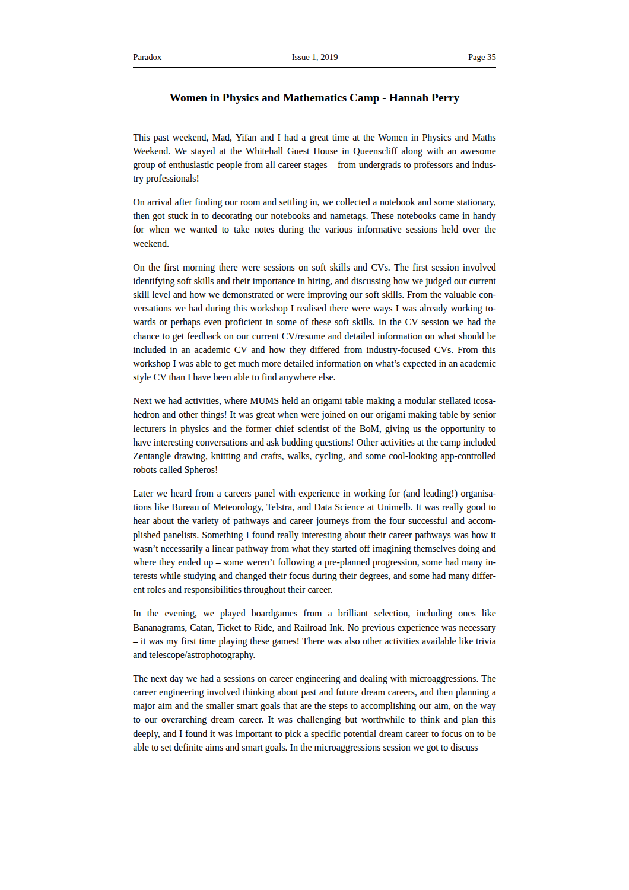Paradox Issue 1, 2019 Page 35
Women in Physics and Mathematics Camp - Hannah Perry
This past weekend, Mad, Yifan and I had a great time at the Women in Physics and Maths Weekend. We stayed at the Whitehall Guest House in Queenscliff along with an awesome group of enthusiastic people from all career stages – from undergrads to professors and industry professionals!
On arrival after finding our room and settling in, we collected a notebook and some stationary, then got stuck in to decorating our notebooks and nametags. These notebooks came in handy for when we wanted to take notes during the various informative sessions held over the weekend.
On the first morning there were sessions on soft skills and CVs. The first session involved identifying soft skills and their importance in hiring, and discussing how we judged our current skill level and how we demonstrated or were improving our soft skills. From the valuable conversations we had during this workshop I realised there were ways I was already working towards or perhaps even proficient in some of these soft skills. In the CV session we had the chance to get feedback on our current CV/resume and detailed information on what should be included in an academic CV and how they differed from industry-focused CVs. From this workshop I was able to get much more detailed information on what’s expected in an academic style CV than I have been able to find anywhere else.
Next we had activities, where MUMS held an origami table making a modular stellated icosahedron and other things! It was great when were joined on our origami making table by senior lecturers in physics and the former chief scientist of the BoM, giving us the opportunity to have interesting conversations and ask budding questions! Other activities at the camp included Zentangle drawing, knitting and crafts, walks, cycling, and some cool-looking app-controlled robots called Spheros!
Later we heard from a careers panel with experience in working for (and leading!) organisations like Bureau of Meteorology, Telstra, and Data Science at Unimelb. It was really good to hear about the variety of pathways and career journeys from the four successful and accomplished panelists. Something I found really interesting about their career pathways was how it wasn’t necessarily a linear pathway from what they started off imagining themselves doing and where they ended up – some weren’t following a pre-planned progression, some had many interests while studying and changed their focus during their degrees, and some had many different roles and responsibilities throughout their career.
In the evening, we played boardgames from a brilliant selection, including ones like Bananagrams, Catan, Ticket to Ride, and Railroad Ink. No previous experience was necessary – it was my first time playing these games! There was also other activities available like trivia and telescope/astrophotography.
The next day we had a sessions on career engineering and dealing with microaggressions. The career engineering involved thinking about past and future dream careers, and then planning a major aim and the smaller smart goals that are the steps to accomplishing our aim, on the way to our overarching dream career. It was challenging but worthwhile to think and plan this deeply, and I found it was important to pick a specific potential dream career to focus on to be able to set definite aims and smart goals. In the microaggressions session we got to discuss